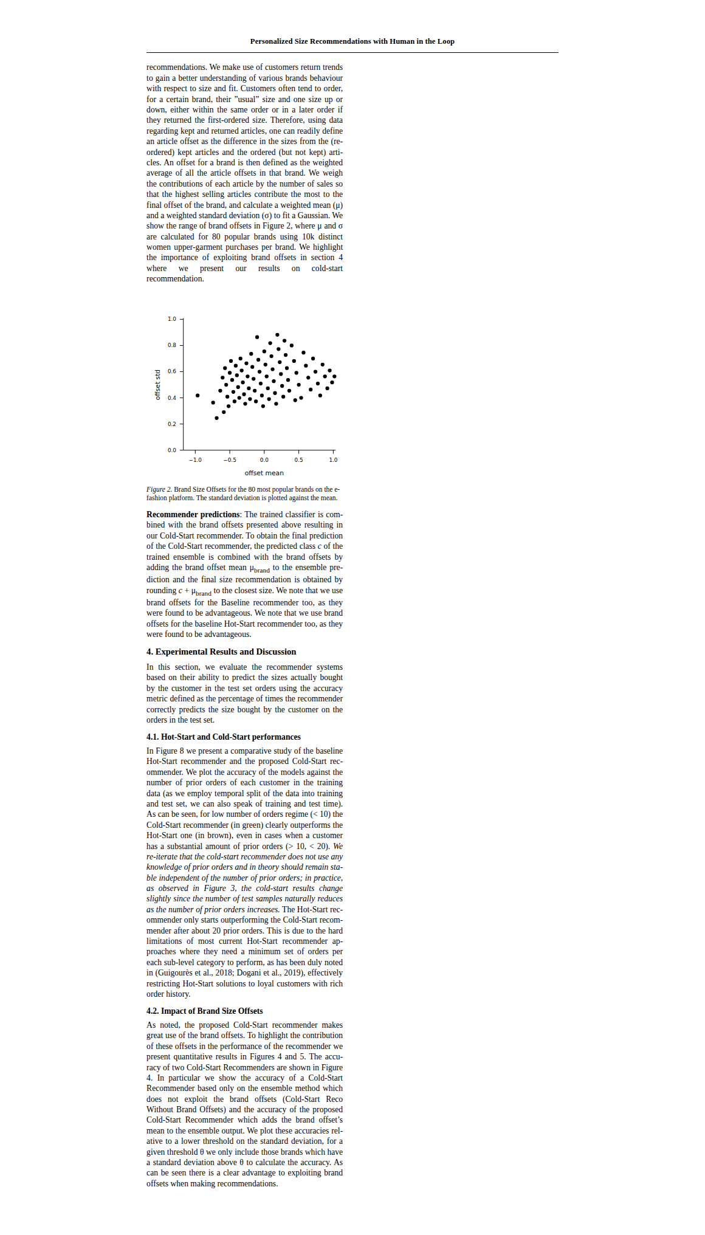Personalized Size Recommendations with Human in the Loop
recommendations. We make use of customers return trends to gain a better understanding of various brands behaviour with respect to size and fit. Customers often tend to order, for a certain brand, their ”usual” size and one size up or down, either within the same order or in a later order if they returned the first-ordered size. Therefore, using data regarding kept and returned articles, one can readily define an article offset as the difference in the sizes from the (re-ordered) kept articles and the ordered (but not kept) articles. An offset for a brand is then defined as the weighted average of all the article offsets in that brand. We weigh the contributions of each article by the number of sales so that the highest selling articles contribute the most to the final offset of the brand, and calculate a weighted mean (μ) and a weighted standard deviation (σ) to fit a Gaussian. We show the range of brand offsets in Figure 2, where μ and σ are calculated for 80 popular brands using 10k distinct women upper-garment purchases per brand. We highlight the importance of exploiting brand offsets in section 4 where we present our results on cold-start recommendation.
0.0 0.2 0.4 0.6 0.8 1.0 −1.0 −0.5 0.0 0.5 1.0 offset mean offset std
Figure 2. Brand Size Offsets for the 80 most popular brands on the e-fashion platform. The standard deviation is plotted against the mean.
Recommender predictions: The trained classifier is combined with the brand offsets presented above resulting in our Cold-Start recommender. To obtain the final prediction of the Cold-Start recommender, the predicted class c of the trained ensemble is combined with the brand offsets by adding the brand offset mean μbrand to the ensemble prediction and the final size recommendation is obtained by rounding c + μbrand to the closest size. We note that we use brand offsets for the Baseline recommender too, as they were found to be advantageous. We note that we use brand offsets for the baseline Hot-Start recommender too, as they were found to be advantageous.
4. Experimental Results and Discussion
In this section, we evaluate the recommender systems based on their ability to predict the sizes actually bought by the customer in the test set orders using the accuracy metric defined as the percentage of times the recommender correctly predicts the size bought by the customer on the orders in the test set.
4.1. Hot-Start and Cold-Start performances
In Figure 8 we present a comparative study of the baseline Hot-Start recommender and the proposed Cold-Start recommender. We plot the accuracy of the models against the number of prior orders of each customer in the training data (as we employ temporal split of the data into training and test set, we can also speak of training and test time). As can be seen, for low number of orders regime (< 10) the Cold-Start recommender (in green) clearly outperforms the Hot-Start one (in brown), even in cases when a customer has a substantial amount of prior orders (> 10, < 20). We re-iterate that the cold-start recommender does not use any knowledge of prior orders and in theory should remain stable independent of the number of prior orders; in practice, as observed in Figure 3, the cold-start results change slightly since the number of test samples naturally reduces as the number of prior orders increases. The Hot-Start recommender only starts outperforming the Cold-Start recommender after about 20 prior orders. This is due to the hard limitations of most current Hot-Start recommender approaches where they need a minimum set of orders per each sub-level category to perform, as has been duly noted in (Guigourès et al., 2018; Dogani et al., 2019), effectively restricting Hot-Start solutions to loyal customers with rich order history.
4.2. Impact of Brand Size Offsets
As noted, the proposed Cold-Start recommender makes great use of the brand offsets. To highlight the contribution of these offsets in the performance of the recommender we present quantitative results in Figures 4 and 5. The accuracy of two Cold-Start Recommenders are shown in Figure 4. In particular we show the accuracy of a Cold-Start Recommender based only on the ensemble method which does not exploit the brand offsets (Cold-Start Reco Without Brand Offsets) and the accuracy of the proposed Cold-Start Recommender which adds the brand offset’s mean to the ensemble output. We plot these accuracies relative to a lower threshold on the standard deviation, for a given threshold θ we only include those brands which have a standard deviation above θ to calculate the accuracy. As can be seen there is a clear advantage to exploiting brand offsets when making recommendations.